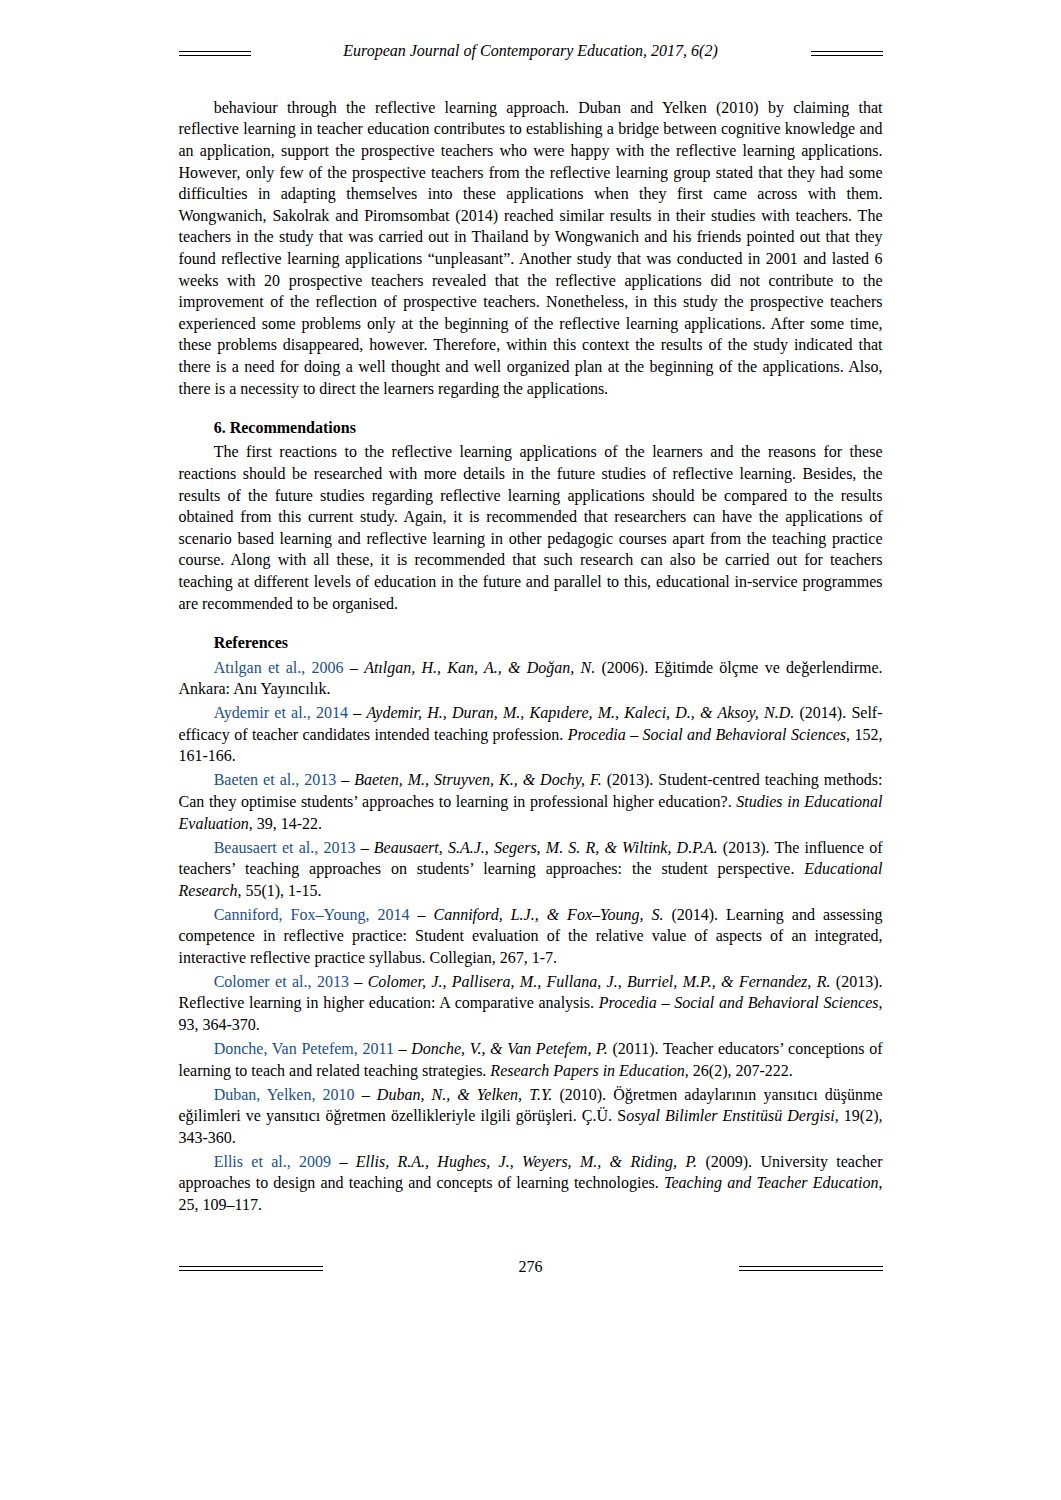European Journal of Contemporary Education, 2017, 6(2)
behaviour through the reflective learning approach. Duban and Yelken (2010) by claiming that reflective learning in teacher education contributes to establishing a bridge between cognitive knowledge and an application, support the prospective teachers who were happy with the reflective learning applications. However, only few of the prospective teachers from the reflective learning group stated that they had some difficulties in adapting themselves into these applications when they first came across with them. Wongwanich, Sakolrak and Piromsombat (2014) reached similar results in their studies with teachers. The teachers in the study that was carried out in Thailand by Wongwanich and his friends pointed out that they found reflective learning applications “unpleasant”. Another study that was conducted in 2001 and lasted 6 weeks with 20 prospective teachers revealed that the reflective applications did not contribute to the improvement of the reflection of prospective teachers. Nonetheless, in this study the prospective teachers experienced some problems only at the beginning of the reflective learning applications. After some time, these problems disappeared, however. Therefore, within this context the results of the study indicated that there is a need for doing a well thought and well organized plan at the beginning of the applications. Also, there is a necessity to direct the learners regarding the applications.
6. Recommendations
The first reactions to the reflective learning applications of the learners and the reasons for these reactions should be researched with more details in the future studies of reflective learning. Besides, the results of the future studies regarding reflective learning applications should be compared to the results obtained from this current study. Again, it is recommended that researchers can have the applications of scenario based learning and reflective learning in other pedagogic courses apart from the teaching practice course. Along with all these, it is recommended that such research can also be carried out for teachers teaching at different levels of education in the future and parallel to this, educational in-service programmes are recommended to be organised.
References
Atılgan et al., 2006 – Atılgan, H., Kan, A., & Doğan, N. (2006). Eğitimde ölçme ve değerlendirme. Ankara: Anı Yayıncılık.
Aydemir et al., 2014 – Aydemir, H., Duran, M., Kapıdere, M., Kaleci, D., & Aksoy, N.D. (2014). Self-efficacy of teacher candidates intended teaching profession. Procedia – Social and Behavioral Sciences, 152, 161-166.
Baeten et al., 2013 – Baeten, M., Struyven, K., & Dochy, F. (2013). Student-centred teaching methods: Can they optimise students’ approaches to learning in professional higher education?. Studies in Educational Evaluation, 39, 14-22.
Beausaert et al., 2013 – Beausaert, S.A.J., Segers, M. S. R, & Wiltink, D.P.A. (2013). The influence of teachers’ teaching approaches on students’ learning approaches: the student perspective. Educational Research, 55(1), 1-15.
Canniford, Fox–Young, 2014 – Canniford, L.J., & Fox–Young, S. (2014). Learning and assessing competence in reflective practice: Student evaluation of the relative value of aspects of an integrated, interactive reflective practice syllabus. Collegian, 267, 1-7.
Colomer et al., 2013 – Colomer, J., Pallisera, M., Fullana, J., Burriel, M.P., & Fernandez, R. (2013). Reflective learning in higher education: A comparative analysis. Procedia – Social and Behavioral Sciences, 93, 364-370.
Donche, Van Petefem, 2011 – Donche, V., & Van Petefem, P. (2011). Teacher educators’ conceptions of learning to teach and related teaching strategies. Research Papers in Education, 26(2), 207-222.
Duban, Yelken, 2010 – Duban, N., & Yelken, T.Y. (2010). Öğretmen adaylarının yansıtıcı düşünme eğilimleri ve yansıtıcı öğretmen özellikleriyle ilgili görüşleri. Ç.Ü. Sosyal Bilimler Enstitüsü Dergisi, 19(2), 343-360.
Ellis et al., 2009 – Ellis, R.A., Hughes, J., Weyers, M., & Riding, P. (2009). University teacher approaches to design and teaching and concepts of learning technologies. Teaching and Teacher Education, 25, 109–117.
276